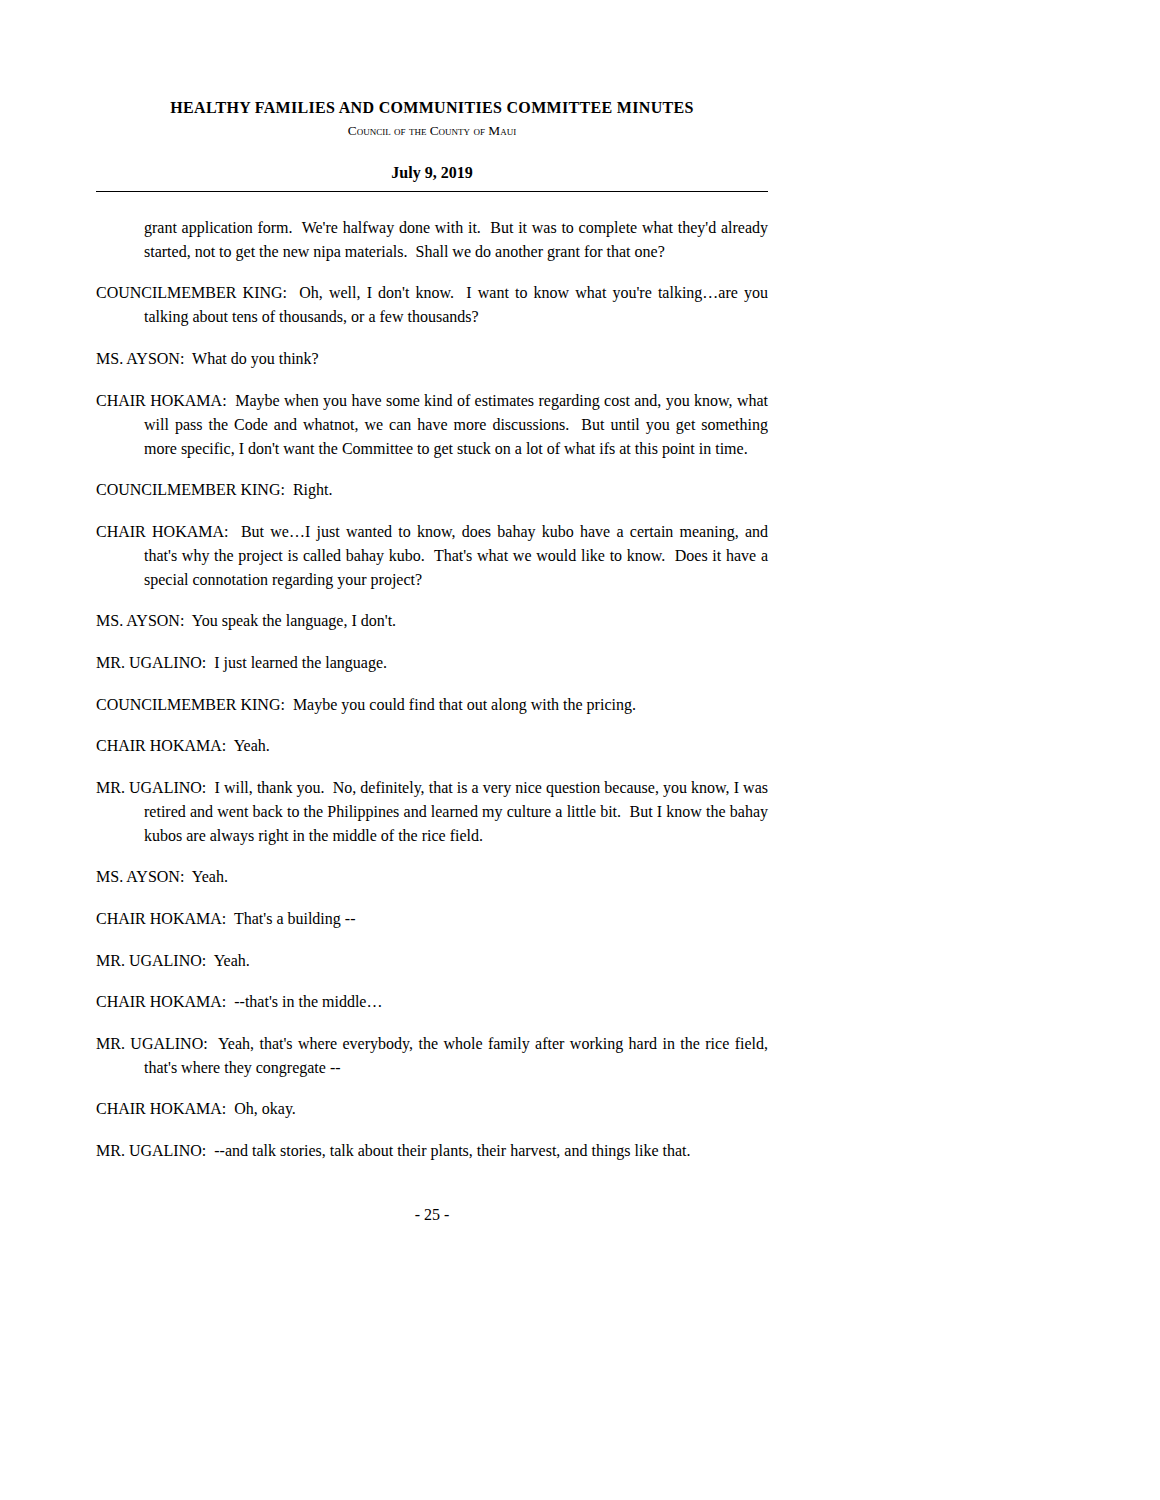HEALTHY FAMILIES AND COMMUNITIES COMMITTEE MINUTES
Council of the County of Maui
July 9, 2019
grant application form. We're halfway done with it. But it was to complete what they'd already started, not to get the new nipa materials. Shall we do another grant for that one?
COUNCILMEMBER KING: Oh, well, I don't know. I want to know what you're talking…are you talking about tens of thousands, or a few thousands?
MS. AYSON: What do you think?
CHAIR HOKAMA: Maybe when you have some kind of estimates regarding cost and, you know, what will pass the Code and whatnot, we can have more discussions. But until you get something more specific, I don't want the Committee to get stuck on a lot of what ifs at this point in time.
COUNCILMEMBER KING: Right.
CHAIR HOKAMA: But we…I just wanted to know, does bahay kubo have a certain meaning, and that's why the project is called bahay kubo. That's what we would like to know. Does it have a special connotation regarding your project?
MS. AYSON: You speak the language, I don't.
MR. UGALINO: I just learned the language.
COUNCILMEMBER KING: Maybe you could find that out along with the pricing.
CHAIR HOKAMA: Yeah.
MR. UGALINO: I will, thank you. No, definitely, that is a very nice question because, you know, I was retired and went back to the Philippines and learned my culture a little bit. But I know the bahay kubos are always right in the middle of the rice field.
MS. AYSON: Yeah.
CHAIR HOKAMA: That's a building --
MR. UGALINO: Yeah.
CHAIR HOKAMA: --that's in the middle…
MR. UGALINO: Yeah, that's where everybody, the whole family after working hard in the rice field, that's where they congregate --
CHAIR HOKAMA: Oh, okay.
MR. UGALINO: --and talk stories, talk about their plants, their harvest, and things like that.
- 25 -